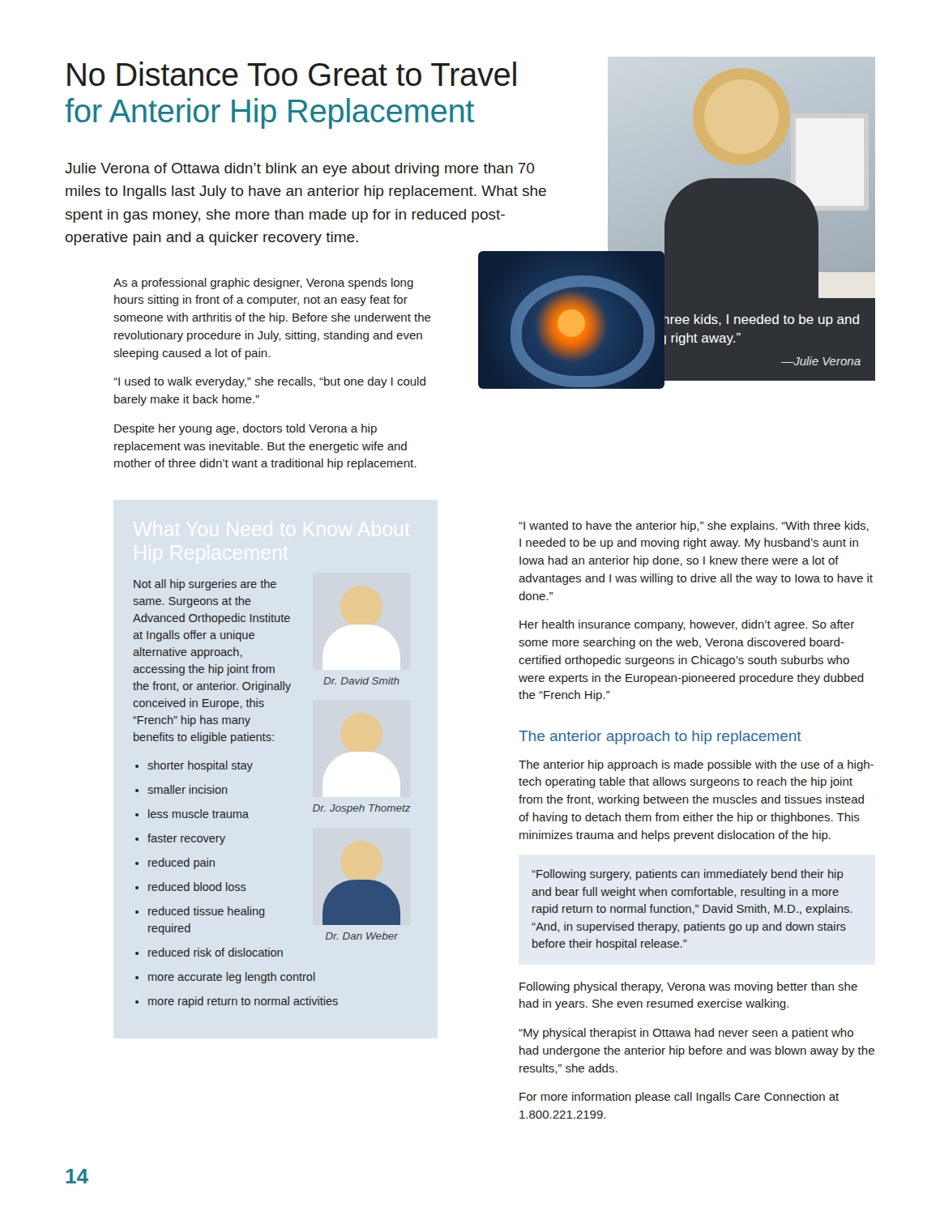“With three kids, I needed to be up and moving right away.” —Julie Verona
No Distance Too Great to Travel for Anterior Hip Replacement
Julie Verona of Ottawa didn’t blink an eye about driving more than 70 miles to Ingalls last July to have an anterior hip replacement. What she spent in gas money, she more than made up for in reduced post-operative pain and a quicker recovery time.
As a professional graphic designer, Verona spends long hours sitting in front of a computer, not an easy feat for someone with arthritis of the hip. Before she underwent the revolutionary procedure in July, sitting, standing and even sleeping caused a lot of pain.
“I used to walk everyday,” she recalls, “but one day I could barely make it back home.”
Despite her young age, doctors told Verona a hip replacement was inevitable. But the energetic wife and mother of three didn’t want a traditional hip replacement.
What You Need to Know About Hip Replacement
Dr. David Smith
Dr. Jospeh Thometz
Dr. Dan Weber
Not all hip surgeries are the same. Surgeons at the Advanced Orthopedic Institute at Ingalls offer a unique alternative approach, accessing the hip joint from the front, or anterior. Originally conceived in Europe, this “French” hip has many benefits to eligible patients:
shorter hospital stay
smaller incision
less muscle trauma
faster recovery
reduced pain
reduced blood loss
reduced tissue healing required
reduced risk of dislocation
more accurate leg length control
more rapid return to normal activities
“I wanted to have the anterior hip,” she explains. “With three kids, I needed to be up and moving right away. My husband’s aunt in Iowa had an anterior hip done, so I knew there were a lot of advantages and I was willing to drive all the way to Iowa to have it done.”
Her health insurance company, however, didn’t agree. So after some more searching on the web, Verona discovered board-certified orthopedic surgeons in Chicago’s south suburbs who were experts in the European-pioneered procedure they dubbed the “French Hip.”
The anterior approach to hip replacement
The anterior hip approach is made possible with the use of a high-tech operating table that allows surgeons to reach the hip joint from the front, working between the muscles and tissues instead of having to detach them from either the hip or thighbones. This minimizes trauma and helps prevent dislocation of the hip.
“Following surgery, patients can immediately bend their hip and bear full weight when comfortable, resulting in a more rapid return to normal function,” David Smith, M.D., explains. “And, in supervised therapy, patients go up and down stairs before their hospital release.”
Following physical therapy, Verona was moving better than she had in years. She even resumed exercise walking.
“My physical therapist in Ottawa had never seen a patient who had undergone the anterior hip before and was blown away by the results,” she adds.
For more information please call Ingalls Care Connection at 1.800.221.2199.
14